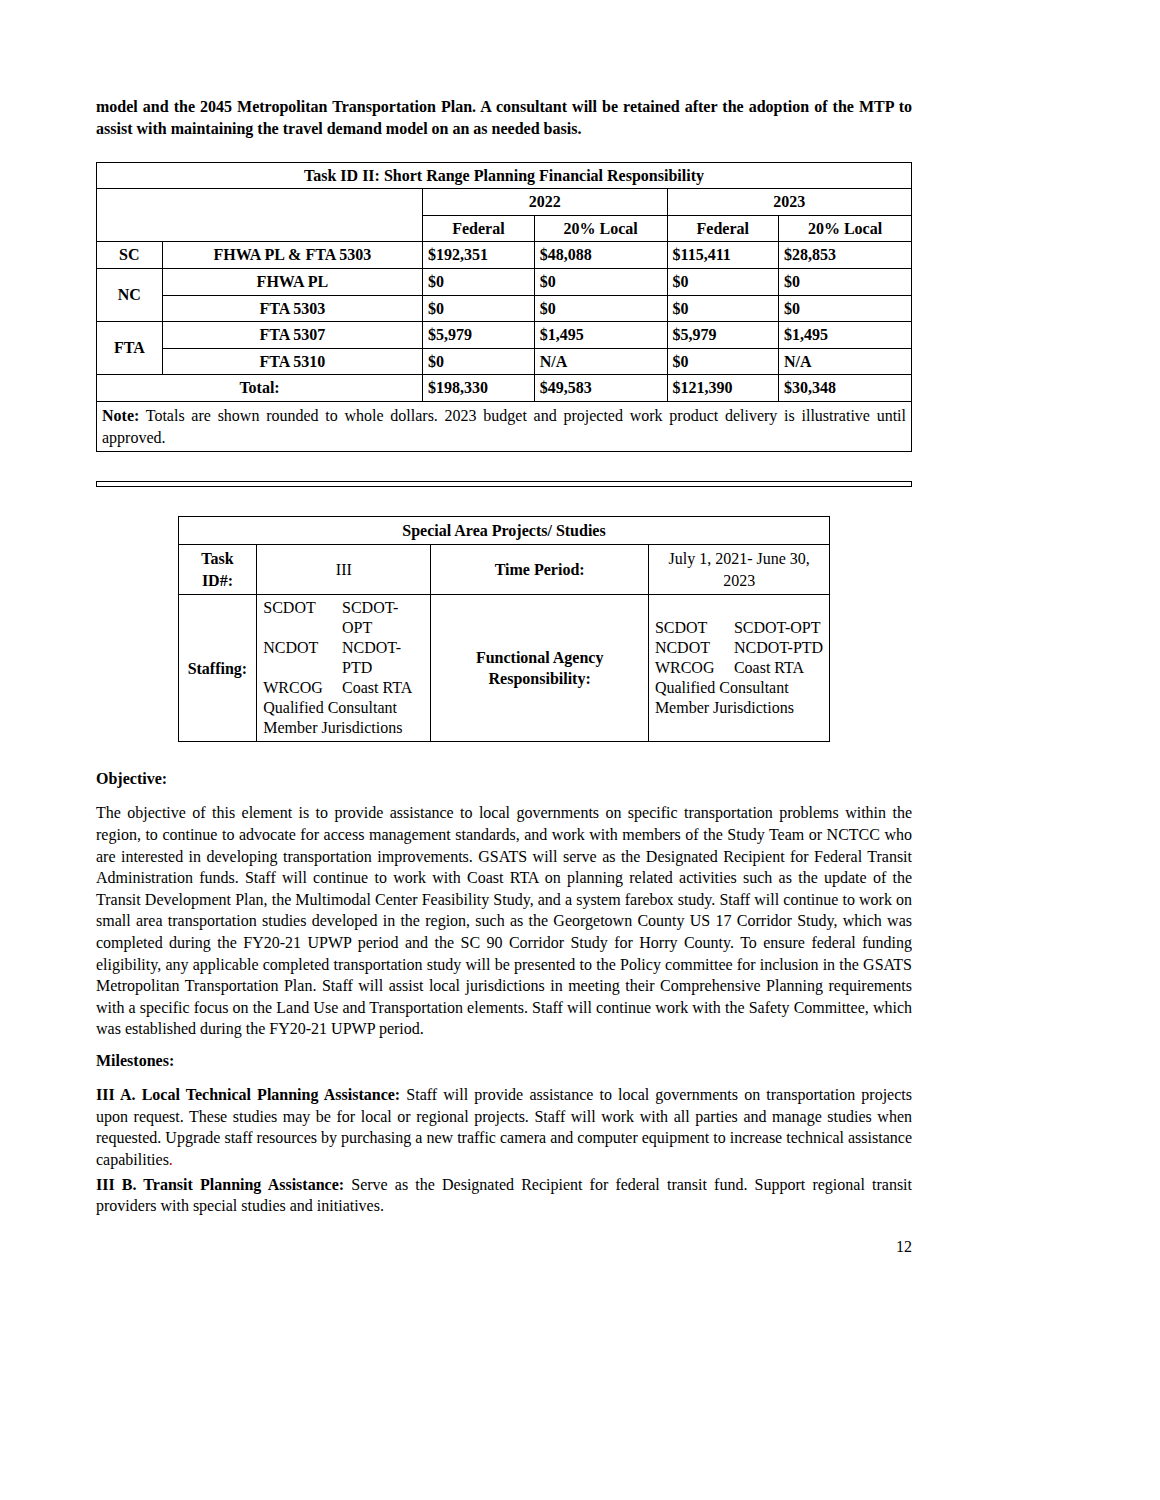model and the 2045 Metropolitan Transportation Plan. A consultant will be retained after the adoption of the MTP to assist with maintaining the travel demand model on an as needed basis.
| Task ID II: Short Range Planning Financial Responsibility |
| --- |
| | 2022 | 2023 |
| Federal | 20% Local | Federal | 20% Local |
| SC | FHWA PL & FTA 5303 | $192,351 | $48,088 | $115,411 | $28,853 |
| NC | FHWA PL | $0 | $0 | $0 | $0 |
| FTA 5303 | $0 | $0 | $0 | $0 |
| FTA | FTA 5307 | $5,979 | $1,495 | $5,979 | $1,495 |
| FTA 5310 | $0 | N/A | $0 | N/A |
| Total: | $198,330 | $49,583 | $121,390 | $30,348 |
| Note: Totals are shown rounded to whole dollars. 2023 budget and projected work product delivery is illustrative until approved. |
| Special Area Projects/ Studies |
| --- |
| Task ID#: | III | Time Period: | July 1, 2021- June 30, 2023 |
| Staffing: | SCDOT SCDOT-OPT NCDOT NCDOT-PTD WRCOG Coast RTA Qualified Consultant Member Jurisdictions | Functional Agency Responsibility: | SCDOT SCDOT-OPT NCDOT NCDOT-PTD WRCOG Coast RTA Qualified Consultant Member Jurisdictions |
Objective:
The objective of this element is to provide assistance to local governments on specific transportation problems within the region, to continue to advocate for access management standards, and work with members of the Study Team or NCTCC who are interested in developing transportation improvements. GSATS will serve as the Designated Recipient for Federal Transit Administration funds. Staff will continue to work with Coast RTA on planning related activities such as the update of the Transit Development Plan, the Multimodal Center Feasibility Study, and a system farebox study. Staff will continue to work on small area transportation studies developed in the region, such as the Georgetown County US 17 Corridor Study, which was completed during the FY20-21 UPWP period and the SC 90 Corridor Study for Horry County. To ensure federal funding eligibility, any applicable completed transportation study will be presented to the Policy committee for inclusion in the GSATS Metropolitan Transportation Plan. Staff will assist local jurisdictions in meeting their Comprehensive Planning requirements with a specific focus on the Land Use and Transportation elements. Staff will continue work with the Safety Committee, which was established during the FY20-21 UPWP period.
Milestones:
III A. Local Technical Planning Assistance: Staff will provide assistance to local governments on transportation projects upon request. These studies may be for local or regional projects. Staff will work with all parties and manage studies when requested. Upgrade staff resources by purchasing a new traffic camera and computer equipment to increase technical assistance capabilities.
III B. Transit Planning Assistance: Serve as the Designated Recipient for federal transit fund. Support regional transit providers with special studies and initiatives.
12